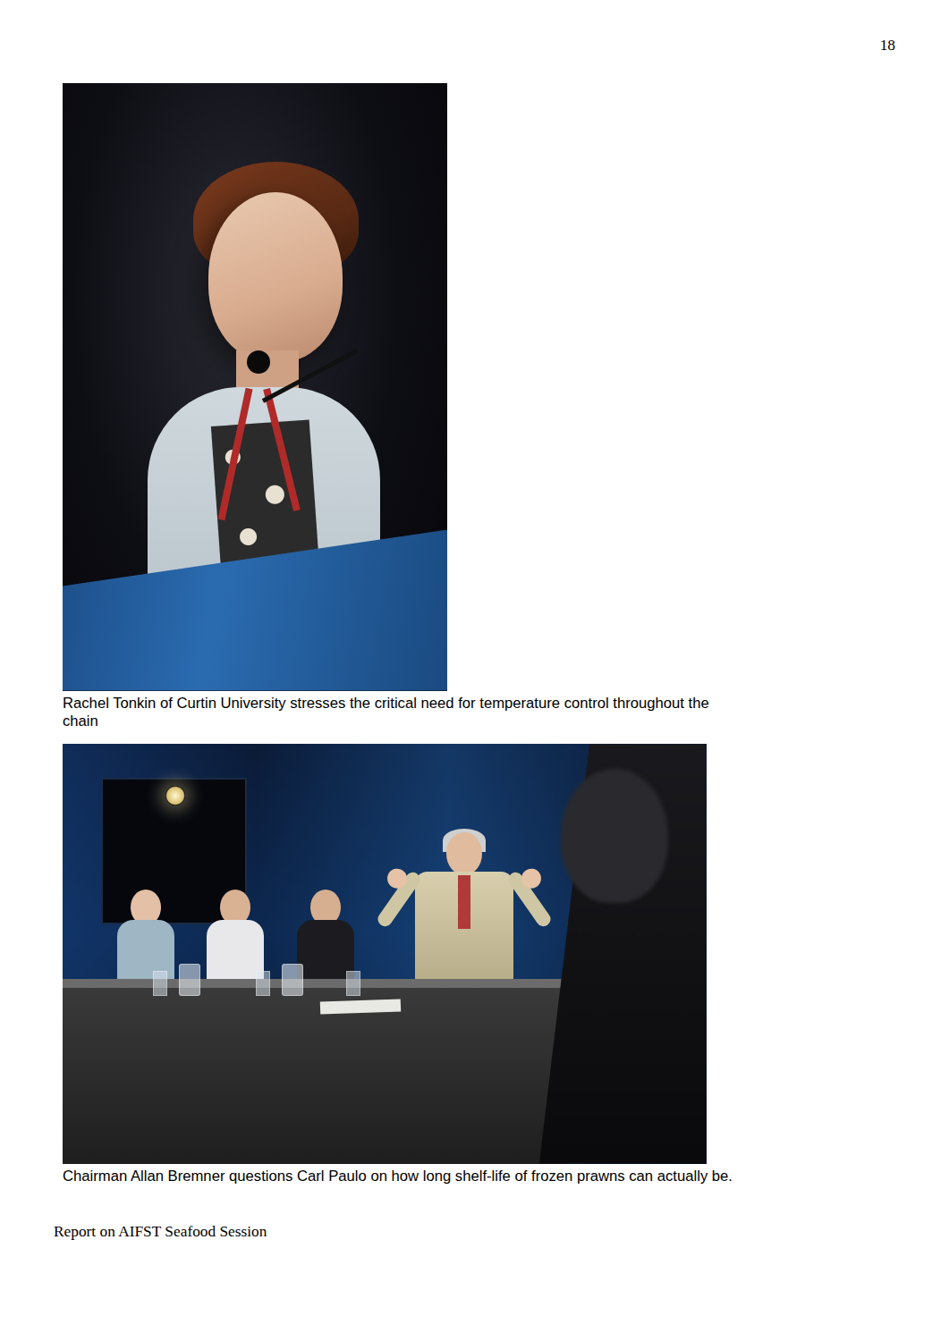18
Rachel Tonkin of Curtin University stresses the critical need for temperature control throughout the chain
Chairman Allan Bremner questions Carl Paulo on how long shelf-life of frozen prawns can actually be.
Report on AIFST Seafood Session